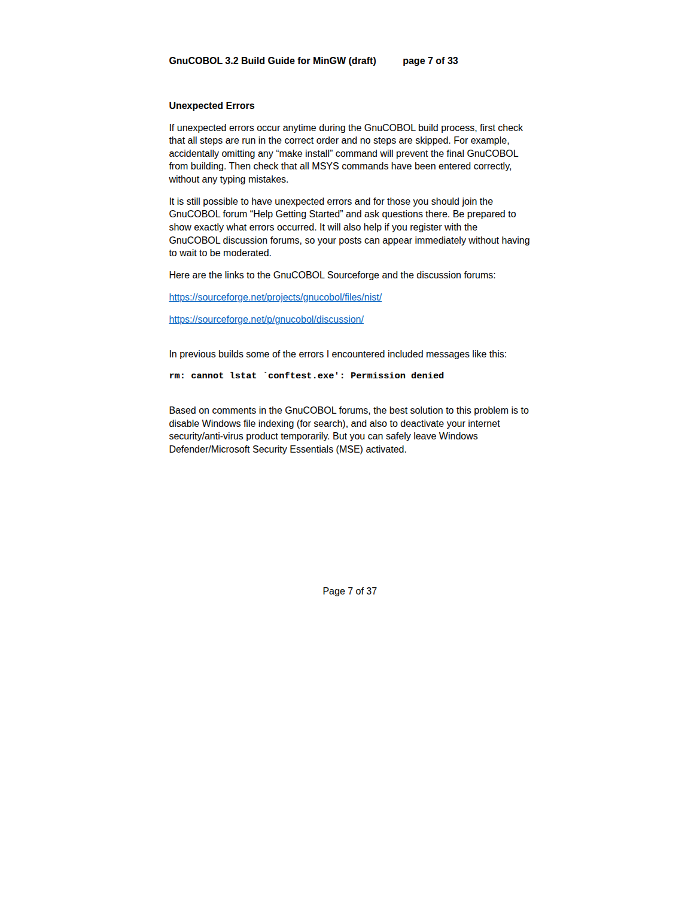GnuCOBOL 3.2 Build Guide for MinGW (draft) page 7 of 33
Unexpected Errors
If unexpected errors occur anytime during the GnuCOBOL build process, first check that all steps are run in the correct order and no steps are skipped. For example, accidentally omitting any “make install” command will prevent the final GnuCOBOL from building. Then check that all MSYS commands have been entered correctly, without any typing mistakes.
It is still possible to have unexpected errors and for those you should join the GnuCOBOL forum “Help Getting Started” and ask questions there. Be prepared to show exactly what errors occurred. It will also help if you register with the GnuCOBOL discussion forums, so your posts can appear immediately without having to wait to be moderated.
Here are the links to the GnuCOBOL Sourceforge and the discussion forums:
https://sourceforge.net/projects/gnucobol/files/nist/
https://sourceforge.net/p/gnucobol/discussion/
In previous builds some of the errors I encountered included messages like this:
rm: cannot lstat `conftest.exe': Permission denied
Based on comments in the GnuCOBOL forums, the best solution to this problem is to disable Windows file indexing (for search), and also to deactivate your internet security/anti-virus product temporarily. But you can safely leave Windows Defender/Microsoft Security Essentials (MSE) activated.
Page 7 of 37